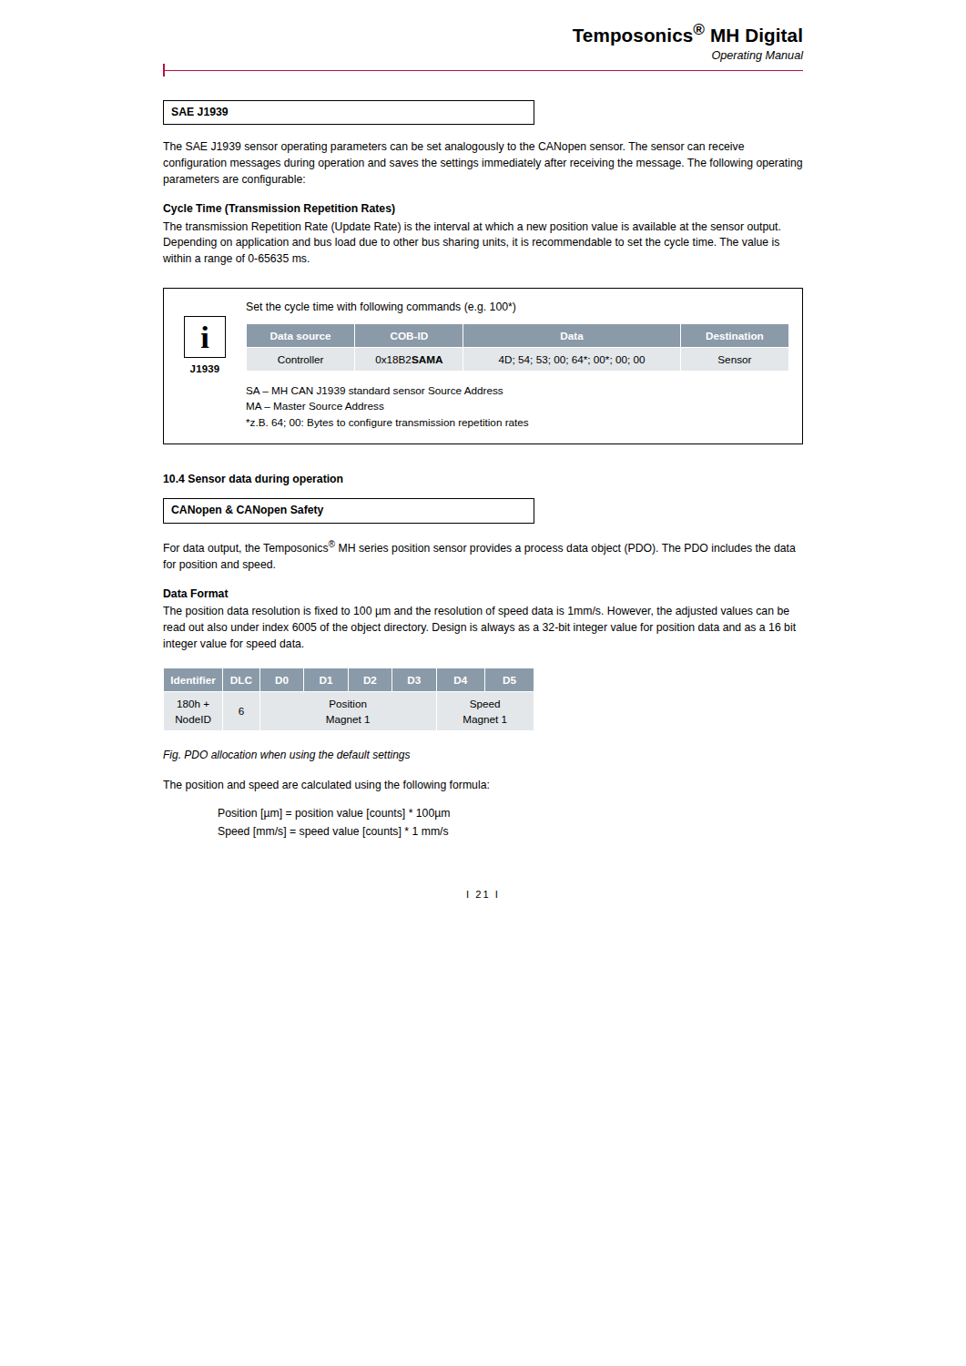Temposonics® MH Digital
Operating Manual
SAE J1939
The SAE J1939 sensor operating parameters can be set analogously to the CANopen sensor. The sensor can receive configuration messages during operation and saves the settings immediately after receiving the message. The following operating parameters are configurable:
Cycle Time (Transmission Repetition Rates)
The transmission Repetition Rate (Update Rate) is the interval at which a new position value is available at the sensor output. Depending on application and bus load due to other bus sharing units, it is recommendable to set the cycle time. The value is within a range of 0‑65635 ms.
i
J1939
Set the cycle time with following commands (e.g. 100*)
| Data source | COB-ID | Data | Destination |
| --- | --- | --- | --- |
| Controller | 0x18B2 SAMA | 4D; 54; 53; 00; 64*; 00*; 00; 00 | Sensor |
SA – MH CAN J1939 standard sensor Source Address
MA – Master Source Address
*z.B. 64; 00: Bytes to configure transmission repetition rates
10.4 Sensor data during operation
CANopen & CANopen Safety
For data output, the Temposonics® MH series position sensor provides a process data object (PDO). The PDO includes the data for position and speed.
Data Format
The position data resolution is fixed to 100 µm and the resolution of speed data is 1mm/s. However, the adjusted values can be read out also under index 6005 of the object directory. Design is always as a 32-bit integer value for position data and as a 16 bit integer value for speed data.
| Identifier | DLC | D0 | D1 | D2 | D3 | D4 | D5 |
| --- | --- | --- | --- | --- | --- | --- | --- |
| 180h + NodeID | 6 | Position Magnet 1 | Speed Magnet 1 |
Fig. PDO allocation when using the default settings
The position and speed are calculated using the following formula:
Position [µm] = position value [counts] * 100µm
Speed [mm/s] = speed value [counts] * 1 mm/s
I 21 I